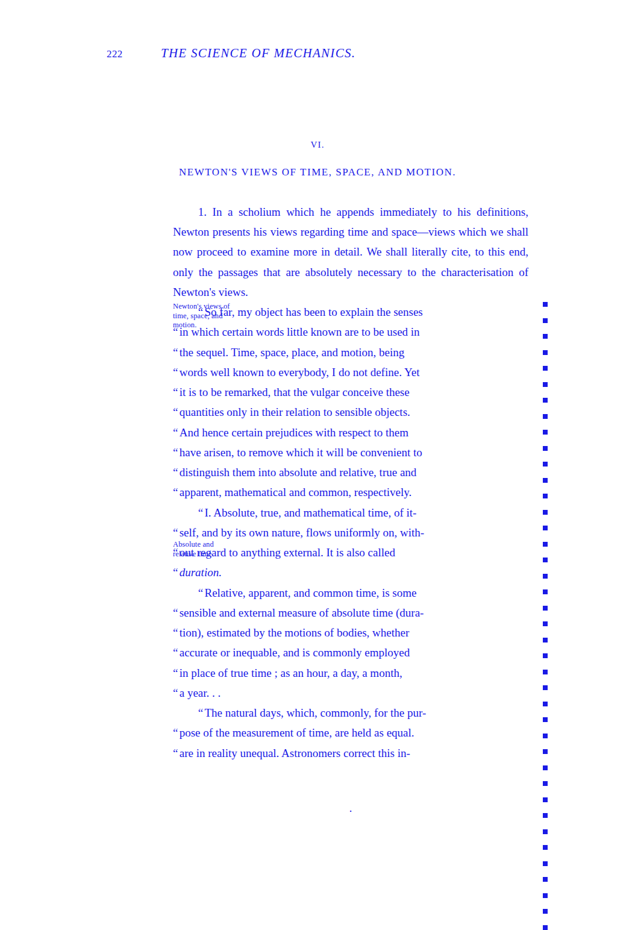222
THE SCIENCE OF MECHANICS.
VI.
NEWTON'S VIEWS OF TIME, SPACE, AND MOTION.
1. In a scholium which he appends immediately to his definitions, Newton presents his views regarding time and space—views which we shall now proceed to examine more in detail. We shall literally cite, to this end, only the passages that are absolutely necessary to the characterisation of Newton's views.
Newton's views of time, space, and motion.
So far, my object has been to explain the senses in which certain words little known are to be used in the sequel. Time, space, place, and motion, being words well known to everybody, I do not define. Yet it is to be remarked, that the vulgar conceive these quantities only in their relation to sensible objects. And hence certain prejudices with respect to them have arisen, to remove which it will be convenient to distinguish them into absolute and relative, true and apparent, mathematical and common, respectively.
Absolute and relative time.
I. Absolute, true, and mathematical time, of it- self, and by its own nature, flows uniformly on, with- out regard to anything external. It is also called duration.
Relative, apparent, and common time, is some sensible and external measure of absolute time (dura- tion), estimated by the motions of bodies, whether accurate or inequable, and is commonly employed in place of true time ; as an hour, a day, a month, a year. . .
The natural days, which, commonly, for the pur- pose of the measurement of time, are held as equal. are in reality unequal. Astronomers correct this in-
.